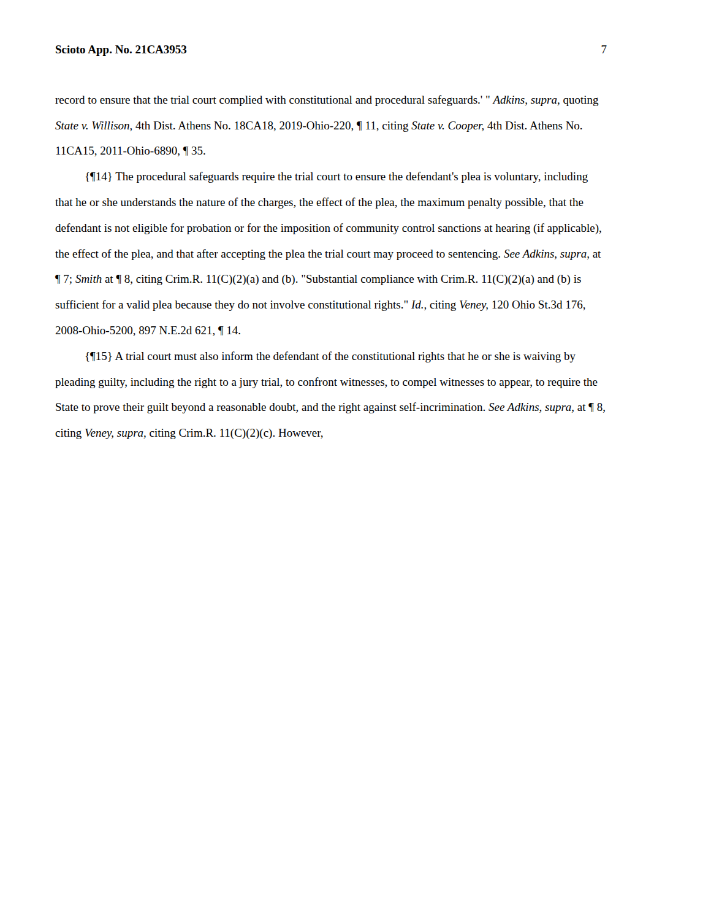Scioto App. No. 21CA3953 7
record to ensure that the trial court complied with constitutional and procedural safeguards.' " Adkins, supra, quoting State v. Willison, 4th Dist. Athens No. 18CA18, 2019-Ohio-220, ¶ 11, citing State v. Cooper, 4th Dist. Athens No. 11CA15, 2011-Ohio-6890, ¶ 35.
{¶14} The procedural safeguards require the trial court to ensure the defendant's plea is voluntary, including that he or she understands the nature of the charges, the effect of the plea, the maximum penalty possible, that the defendant is not eligible for probation or for the imposition of community control sanctions at hearing (if applicable), the effect of the plea, and that after accepting the plea the trial court may proceed to sentencing. See Adkins, supra, at ¶ 7; Smith at ¶ 8, citing Crim.R. 11(C)(2)(a) and (b). "Substantial compliance with Crim.R. 11(C)(2)(a) and (b) is sufficient for a valid plea because they do not involve constitutional rights." Id., citing Veney, 120 Ohio St.3d 176, 2008-Ohio-5200, 897 N.E.2d 621, ¶ 14.
{¶15} A trial court must also inform the defendant of the constitutional rights that he or she is waiving by pleading guilty, including the right to a jury trial, to confront witnesses, to compel witnesses to appear, to require the State to prove their guilt beyond a reasonable doubt, and the right against self-incrimination. See Adkins, supra, at ¶ 8, citing Veney, supra, citing Crim.R. 11(C)(2)(c). However,